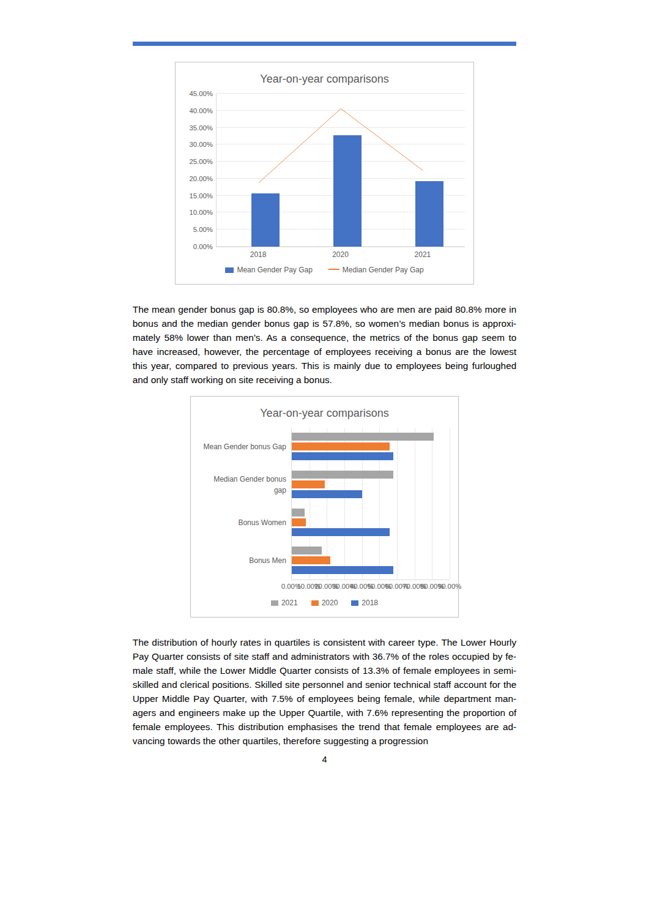Year-on-year comparisons
0.00%
5.00%
10.00%
15.00%
20.00%
25.00%
30.00%
35.00%
40.00%
45.00%
2018 2020 2021
Mean Gender Pay Gap Median Gender Pay Gap
The mean gender bonus gap is 80.8%, so employees who are men are paid 80.8% more in bonus and the median gender bonus gap is 57.8%, so women’s median bonus is approximately 58% lower than men’s. As a consequence, the metrics of the bonus gap seem to have increased, however, the percentage of employees receiving a bonus are the lowest this year, compared to previous years. This is mainly due to employees being furloughed and only staff working on site receiving a bonus.
Year-on-year comparisons
Mean Gender bonus Gap
Median Gender bonus gap
Bonus Women
Bonus Men
0.00% 10.00% 20.00% 30.00% 40.00% 50.00% 60.00% 70.00% 80.00% 90.00%
2021 2020 2018
The distribution of hourly rates in quartiles is consistent with career type. The Lower Hourly Pay Quarter consists of site staff and administrators with 36.7% of the roles occupied by female staff, while the Lower Middle Quarter consists of 13.3% of female employees in semi-skilled and clerical positions. Skilled site personnel and senior technical staff account for the Upper Middle Pay Quarter, with 7.5% of employees being female, while department managers and engineers make up the Upper Quartile, with 7.6% representing the proportion of female employees. This distribution emphasises the trend that female employees are advancing towards the other quartiles, therefore suggesting a progression
4